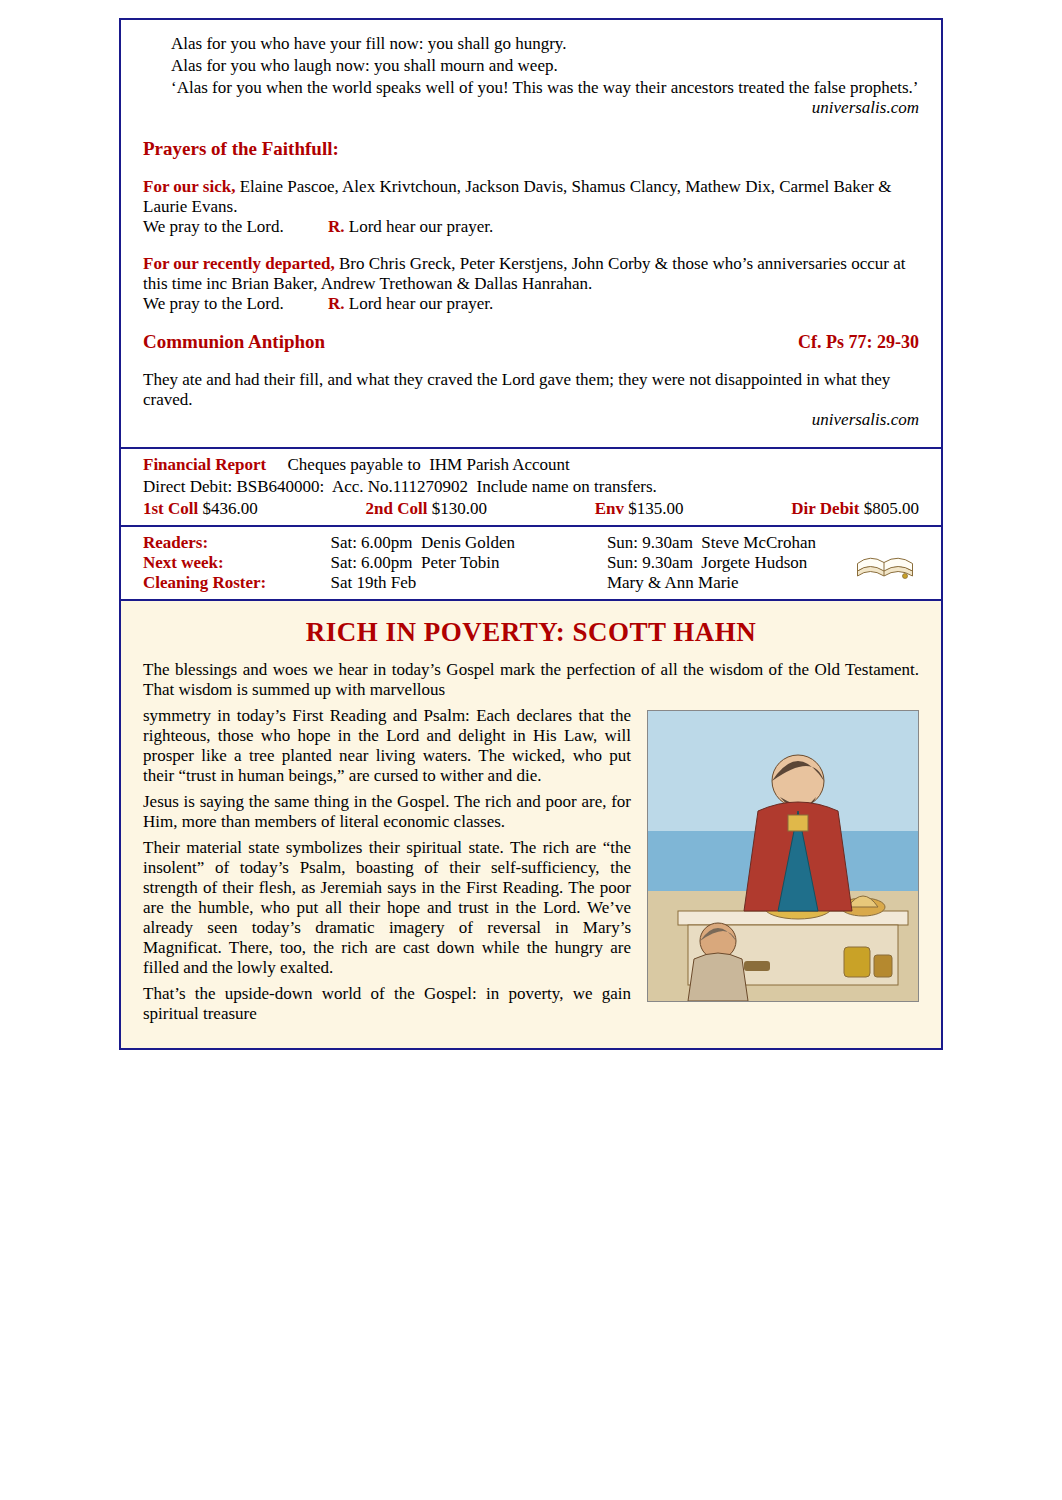Alas for you who have your fill now: you shall go hungry.
Alas for you who laugh now: you shall mourn and weep.
‘Alas for you when the world speaks well of you! This was the way their ancestors treated the false prophets.’ universalis.com
Prayers of the Faithfull:
For our sick, Elaine Pascoe, Alex Krivtchoun, Jackson Davis, Shamus Clancy, Mathew Dix, Carmel Baker & Laurie Evans.
We pray to the Lord. R. Lord hear our prayer.
For our recently departed, Bro Chris Greck, Peter Kerstjens, John Corby & those who’s anniversaries occur at this time inc Brian Baker, Andrew Trethowan & Dallas Hanrahan.
We pray to the Lord. R. Lord hear our prayer.
Communion Antiphon Cf. Ps 77: 29-30
They ate and had their fill, and what they craved the Lord gave them; they were not disappointed in what they craved. universalis.com
Financial Report Cheques payable to IHM Parish Account
Direct Debit: BSB640000: Acc. No.111270902 Include name on transfers.
1st Coll $436.00 2nd Coll $130.00 Env $135.00 Dir Debit $805.00
| Readers: | Sat: 6.00pm Denis Golden | Sun: 9.30am Steve McCrohan |
| Next week: | Sat: 6.00pm Peter Tobin | Sun: 9.30am Jorgete Hudson |
| Cleaning Roster: | Sat 19th Feb | Mary & Ann Marie |
RICH IN POVERTY: SCOTT HAHN
The blessings and woes we hear in today’s Gospel mark the perfection of all the wisdom of the Old Testament. That wisdom is summed up with marvellous
symmetry in today’s First Reading and Psalm: Each declares that the righteous, those who hope in the Lord and delight in His Law, will prosper like a tree planted near living waters. The wicked, who put their “trust in human beings,” are cursed to wither and die.
Jesus is saying the same thing in the Gospel. The rich and poor are, for Him, more than members of literal economic classes.
Their material state symbolizes their spiritual state. The rich are “the insolent” of today’s Psalm, boasting of their self-sufficiency, the strength of their flesh, as Jeremiah says in the First Reading. The poor are the humble, who put all their hope and trust in the Lord. We’ve already seen today’s dramatic imagery of reversal in Mary’s Magnificat. There, too, the rich are cast down while the hungry are filled and the lowly exalted.
That’s the upside-down world of the Gospel: in poverty, we gain spiritual treasure